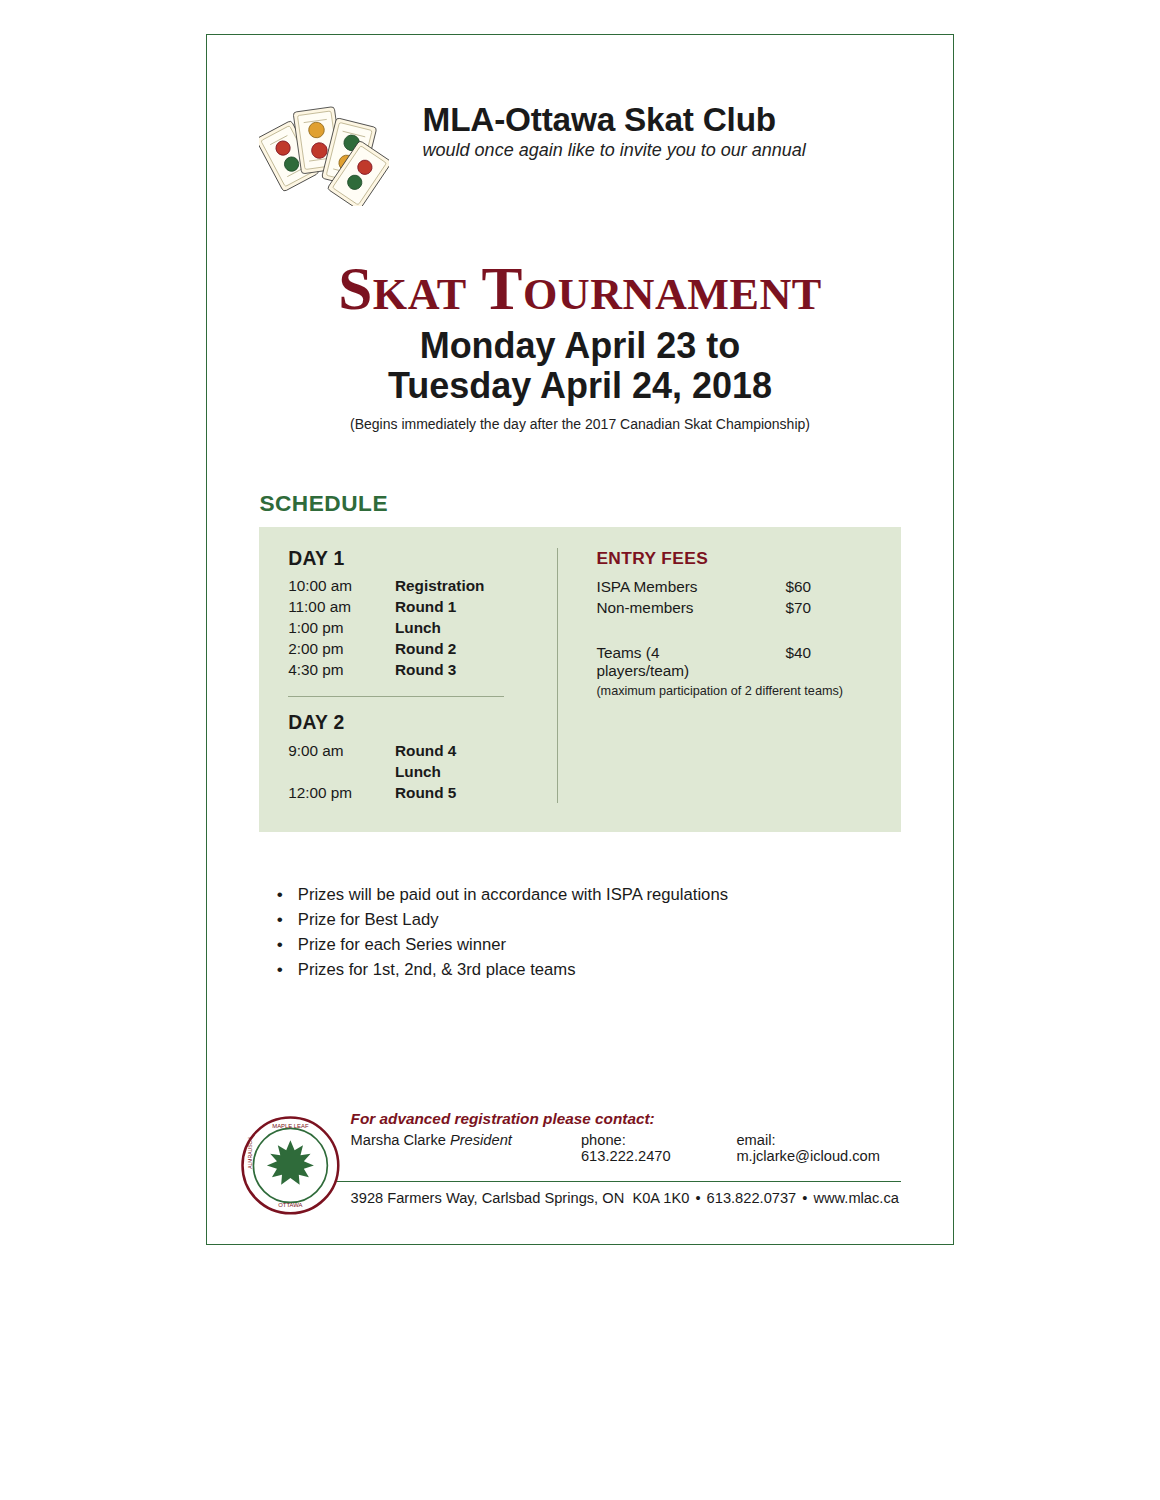MLA-Ottawa Skat Club
would once again like to invite you to our annual
SKAT TOURNAMENT
Monday April 23 to
Tuesday April 24, 2018
(Begins immediately the day after the 2017 Canadian Skat Championship)
SCHEDULE
DAY 1
| 10:00 am | Registration |
| 11:00 am | Round 1 |
| 1:00 pm | Lunch |
| 2:00 pm | Round 2 |
| 4:30 pm | Round 3 |
DAY 2
| 9:00 am | Round 4 |
| | Lunch |
| 12:00 pm | Round 5 |
ENTRY FEES
| ISPA Members | $60 |
| Non-members | $70 |
| Teams (4 players/team) | $40 |
(maximum participation of 2 different teams)
Prizes will be paid out in accordance with ISPA regulations
Prize for Best Lady
Prize for each Series winner
Prizes for 1st, 2nd, & 3rd place teams
For advanced registration please contact:
Marsha Clarke President phone: 613.222.2470 email: m.jclarke@icloud.com
3928 Farmers Way, Carlsbad Springs, ON K0A 1K0•613.822.0737•www.mlac.ca
MAPLE LEAF OTTAWA ALMRAUSCH